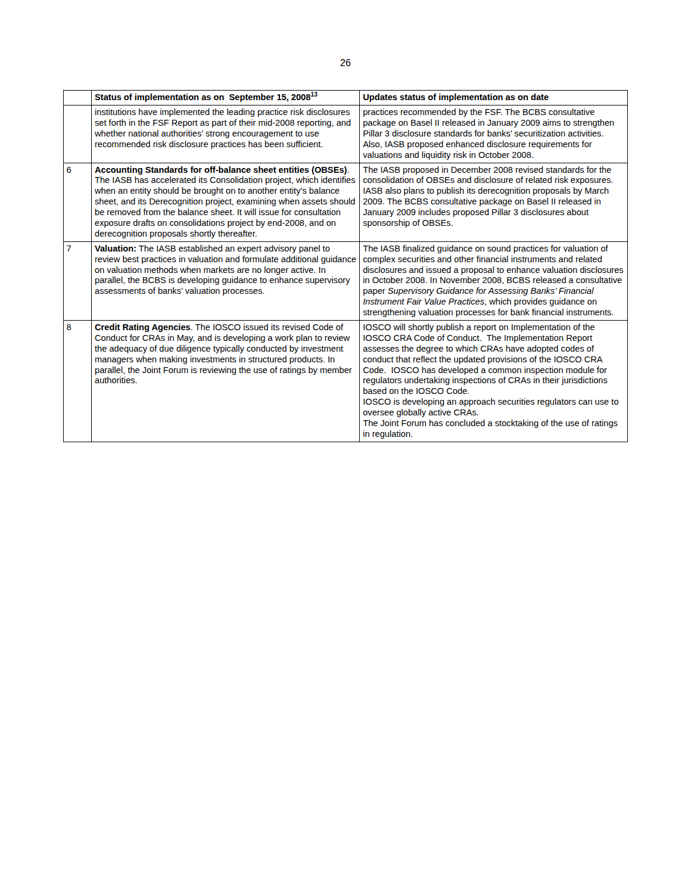26
| | Status of implementation as on September 15, 2008 13 | Updates status of implementation as on date |
| --- | --- | --- |
| | institutions have implemented the leading practice risk disclosures set forth in the FSF Report as part of their mid-2008 reporting, and whether national authorities’ strong encouragement to use recommended risk disclosure practices has been sufficient. | practices recommended by the FSF. The BCBS consultative package on Basel II released in January 2009 aims to strengthen Pillar 3 disclosure standards for banks’ securitization activities. Also, IASB proposed enhanced disclosure requirements for valuations and liquidity risk in October 2008. |
| 6 | Accounting Standards for off-balance sheet entities (OBSEs) . The IASB has accelerated its Consolidation project, which identifies when an entity should be brought on to another entity’s balance sheet, and its Derecognition project, examining when assets should be removed from the balance sheet. It will issue for consultation exposure drafts on consolidations project by end-2008, and on derecognition proposals shortly thereafter. | The IASB proposed in December 2008 revised standards for the consolidation of OBSEs and disclosure of related risk exposures. IASB also plans to publish its derecognition proposals by March 2009. The BCBS consultative package on Basel II released in January 2009 includes proposed Pillar 3 disclosures about sponsorship of OBSEs. |
| 7 | Valuation: The IASB established an expert advisory panel to review best practices in valuation and formulate additional guidance on valuation methods when markets are no longer active. In parallel, the BCBS is developing guidance to enhance supervisory assessments of banks’ valuation processes. | The IASB finalized guidance on sound practices for valuation of complex securities and other financial instruments and related disclosures and issued a proposal to enhance valuation disclosures in October 2008. In November 2008, BCBS released a consultative paper Supervisory Guidance for Assessing Banks’ Financial Instrument Fair Value Practices , which provides guidance on strengthening valuation processes for bank financial instruments. |
| 8 | Credit Rating Agencies . The IOSCO issued its revised Code of Conduct for CRAs in May, and is developing a work plan to review the adequacy of due diligence typically conducted by investment managers when making investments in structured products. In parallel, the Joint Forum is reviewing the use of ratings by member authorities. | IOSCO will shortly publish a report on Implementation of the IOSCO CRA Code of Conduct. The Implementation Report assesses the degree to which CRAs have adopted codes of conduct that reflect the updated provisions of the IOSCO CRA Code. IOSCO has developed a common inspection module for regulators undertaking inspections of CRAs in their jurisdictions based on the IOSCO Code. IOSCO is developing an approach securities regulators can use to oversee globally active CRAs. The Joint Forum has concluded a stocktaking of the use of ratings in regulation. |